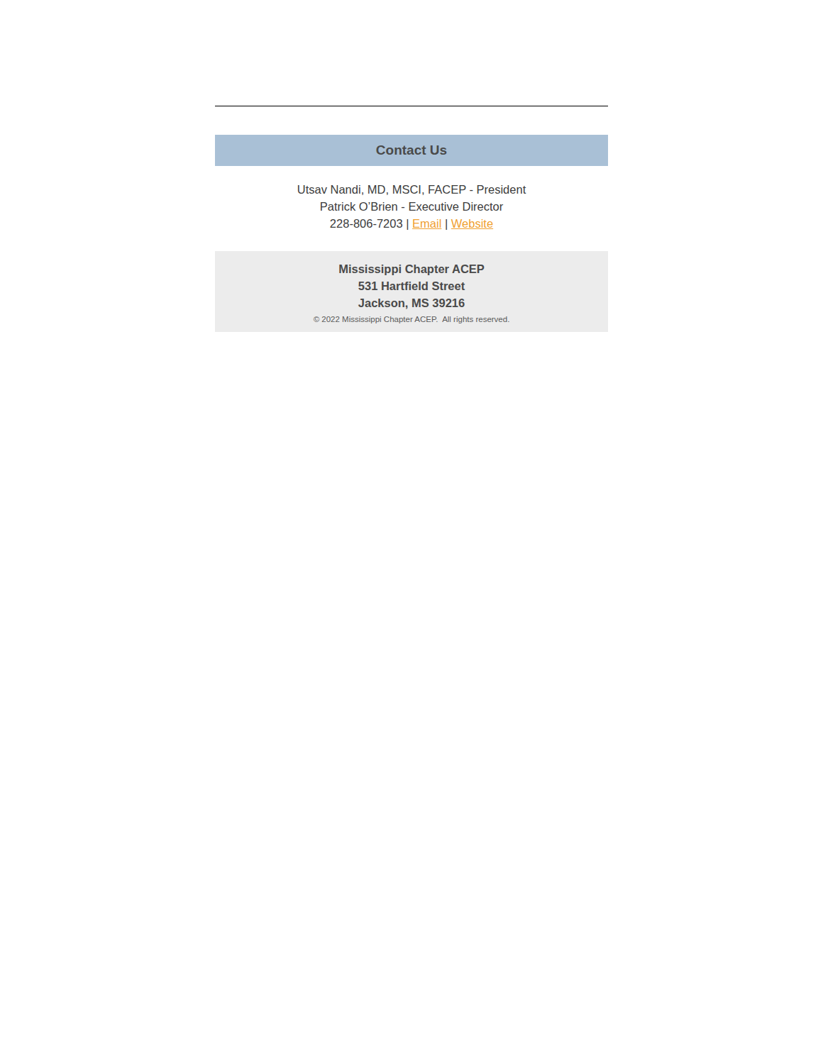Contact Us
Utsav Nandi, MD, MSCI, FACEP - President
Patrick O’Brien - Executive Director
228-806-7203 | Email | Website
Mississippi Chapter ACEP
531 Hartfield Street
Jackson, MS 39216
© 2022 Mississippi Chapter ACEP. All rights reserved.